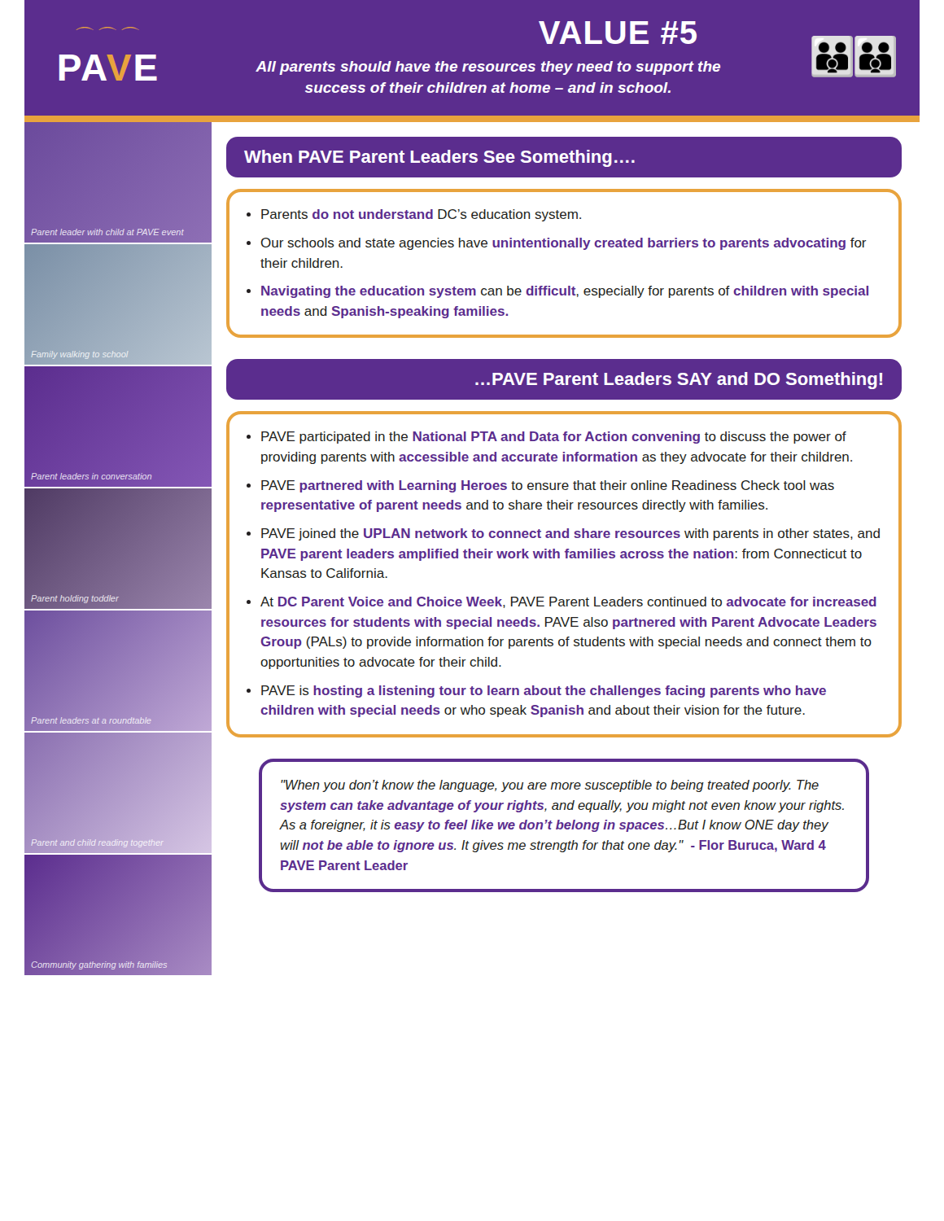⌒⌒⌒ PAVE
VALUE #5
All parents should have the resources they need to support the success of their children at home – and in school.
👪👪
Parent leader with child at PAVE event
Family walking to school
Parent leaders in conversation
Parent holding toddler
Parent leaders at a roundtable
Parent and child reading together
Community gathering with families
When PAVE Parent Leaders See Something….
Parents do not understand DC’s education system.
Our schools and state agencies have unintentionally created barriers to parents advocating for their children.
Navigating the education system can be difficult, especially for parents of children with special needs and Spanish-speaking families.
…PAVE Parent Leaders SAY and DO Something!
PAVE participated in the National PTA and Data for Action convening to discuss the power of providing parents with accessible and accurate information as they advocate for their children.
PAVE partnered with Learning Heroes to ensure that their online Readiness Check tool was representative of parent needs and to share their resources directly with families.
PAVE joined the UPLAN network to connect and share resources with parents in other states, and PAVE parent leaders amplified their work with families across the nation: from Connecticut to Kansas to California.
At DC Parent Voice and Choice Week, PAVE Parent Leaders continued to advocate for increased resources for students with special needs. PAVE also partnered with Parent Advocate Leaders Group (PALs) to provide information for parents of students with special needs and connect them to opportunities to advocate for their child.
PAVE is hosting a listening tour to learn about the challenges facing parents who have children with special needs or who speak Spanish and about their vision for the future.
"When you don’t know the language, you are more susceptible to being treated poorly. The system can take advantage of your rights, and equally, you might not even know your rights. As a foreigner, it is easy to feel like we don’t belong in spaces…But I know ONE day they will not be able to ignore us. It gives me strength for that one day." - Flor Buruca, Ward 4 PAVE Parent Leader